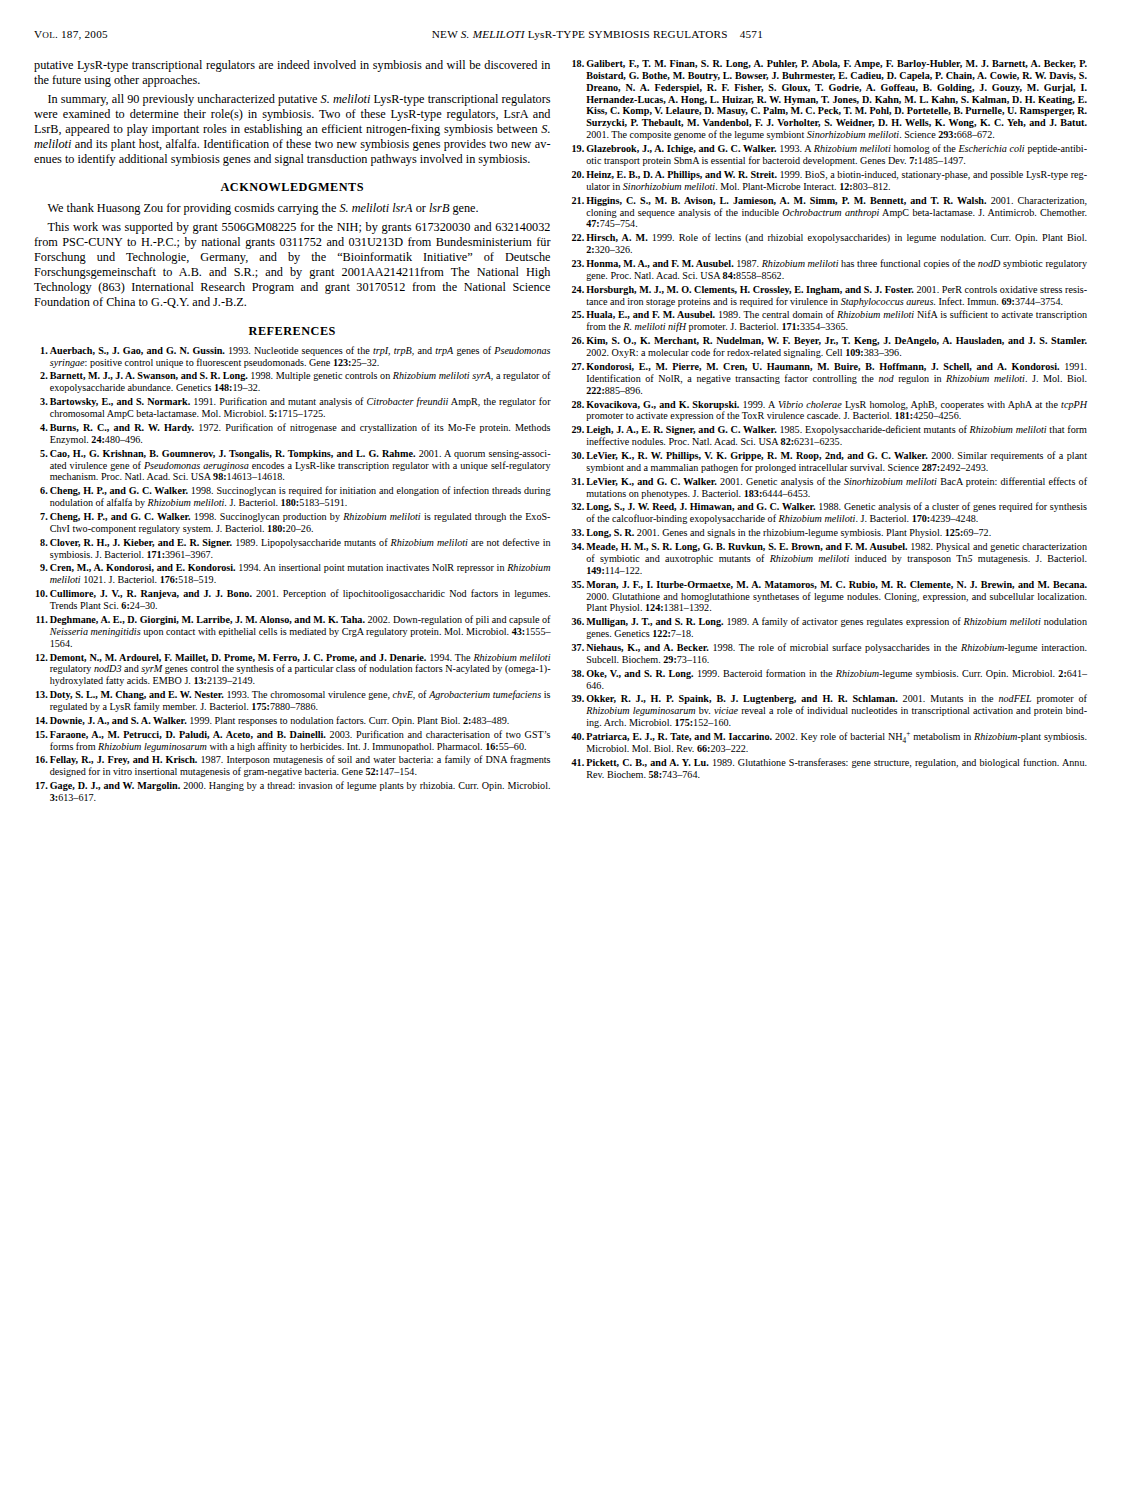VOL. 187, 2005 NEW S. MELILOTI LysR-TYPE SYMBIOSIS REGULATORS 4571
putative LysR-type transcriptional regulators are indeed involved in symbiosis and will be discovered in the future using other approaches.
In summary, all 90 previously uncharacterized putative S. meliloti LysR-type transcriptional regulators were examined to determine their role(s) in symbiosis. Two of these LysR-type regulators, LsrA and LsrB, appeared to play important roles in establishing an efficient nitrogen-fixing symbiosis between S. meliloti and its plant host, alfalfa. Identification of these two new symbiosis genes provides two new avenues to identify additional symbiosis genes and signal transduction pathways involved in symbiosis.
Acknowledgments
We thank Huasong Zou for providing cosmids carrying the S. meliloti lsrA or lsrB gene.
This work was supported by grant 5506GM08225 for the NIH; by grants 617320030 and 632140032 from PSC-CUNY to H.-P.C.; by national grants 0311752 and 031U213D from Bundesministerium für Forschung und Technologie, Germany, and by the “Bioinformatik Initiative” of Deutsche Forschungsgemeinschaft to A.B. and S.R.; and by grant 2001AA214211from The National High Technology (863) International Research Program and grant 30170512 from the National Science Foundation of China to G.-Q.Y. and J.-B.Z.
References
Auerbach, S., J. Gao, and G. N. Gussin. 1993. Nucleotide sequences of the trpI, trpB, and trpA genes of Pseudomonas syringae: positive control unique to fluorescent pseudomonads. Gene 123: 25–32.
Barnett, M. J., J. A. Swanson, and S. R. Long. 1998. Multiple genetic controls on Rhizobium meliloti syrA, a regulator of exopolysaccharide abundance. Genetics 148: 19–32.
Bartowsky, E., and S. Normark. 1991. Purification and mutant analysis of Citrobacter freundii AmpR, the regulator for chromosomal AmpC beta-lactamase. Mol. Microbiol. 5: 1715–1725.
Burns, R. C., and R. W. Hardy. 1972. Purification of nitrogenase and crystallization of its Mo-Fe protein. Methods Enzymol. 24: 480–496.
Cao, H., G. Krishnan, B. Goumnerov, J. Tsongalis, R. Tompkins, and L. G. Rahme. 2001. A quorum sensing-associated virulence gene of Pseudomonas aeruginosa encodes a LysR-like transcription regulator with a unique self-regulatory mechanism. Proc. Natl. Acad. Sci. USA 98: 14613–14618.
Cheng, H. P., and G. C. Walker. 1998. Succinoglycan is required for initiation and elongation of infection threads during nodulation of alfalfa by Rhizobium meliloti. J. Bacteriol. 180: 5183–5191.
Cheng, H. P., and G. C. Walker. 1998. Succinoglycan production by Rhizobium meliloti is regulated through the ExoS-ChvI two-component regulatory system. J. Bacteriol. 180: 20–26.
Clover, R. H., J. Kieber, and E. R. Signer. 1989. Lipopolysaccharide mutants of Rhizobium meliloti are not defective in symbiosis. J. Bacteriol. 171: 3961–3967.
Cren, M., A. Kondorosi, and E. Kondorosi. 1994. An insertional point mutation inactivates NolR repressor in Rhizobium meliloti 1021. J. Bacteriol. 176: 518–519.
Cullimore, J. V., R. Ranjeva, and J. J. Bono. 2001. Perception of lipochitooligosaccharidic Nod factors in legumes. Trends Plant Sci. 6: 24–30.
Deghmane, A. E., D. Giorgini, M. Larribe, J. M. Alonso, and M. K. Taha. 2002. Down-regulation of pili and capsule of Neisseria meningitidis upon contact with epithelial cells is mediated by CrgA regulatory protein. Mol. Microbiol. 43: 1555–1564.
Demont, N., M. Ardourel, F. Maillet, D. Prome, M. Ferro, J. C. Prome, and J. Denarie. 1994. The Rhizobium meliloti regulatory nodD3 and syrM genes control the synthesis of a particular class of nodulation factors N-acylated by (omega-1)-hydroxylated fatty acids. EMBO J. 13: 2139–2149.
Doty, S. L., M. Chang, and E. W. Nester. 1993. The chromosomal virulence gene, chvE, of Agrobacterium tumefaciens is regulated by a LysR family member. J. Bacteriol. 175: 7880–7886.
Downie, J. A., and S. A. Walker. 1999. Plant responses to nodulation factors. Curr. Opin. Plant Biol. 2: 483–489.
Faraone, A., M. Petrucci, D. Paludi, A. Aceto, and B. Dainelli. 2003. Purification and characterisation of two GST’s forms from Rhizobium leguminosarum with a high affinity to herbicides. Int. J. Immunopathol. Pharmacol. 16: 55–60.
Fellay, R., J. Frey, and H. Krisch. 1987. Interposon mutagenesis of soil and water bacteria: a family of DNA fragments designed for in vitro insertional mutagenesis of gram-negative bacteria. Gene 52: 147–154.
Gage, D. J., and W. Margolin. 2000. Hanging by a thread: invasion of legume plants by rhizobia. Curr. Opin. Microbiol. 3: 613–617.
Galibert, F., T. M. Finan, S. R. Long, A. Puhler, P. Abola, F. Ampe, F. Barloy-Hubler, M. J. Barnett, A. Becker, P. Boistard, G. Bothe, M. Boutry, L. Bowser, J. Buhrmester, E. Cadieu, D. Capela, P. Chain, A. Cowie, R. W. Davis, S. Dreano, N. A. Federspiel, R. F. Fisher, S. Gloux, T. Godrie, A. Goffeau, B. Golding, J. Gouzy, M. Gurjal, I. Hernandez-Lucas, A. Hong, L. Huizar, R. W. Hyman, T. Jones, D. Kahn, M. L. Kahn, S. Kalman, D. H. Keating, E. Kiss, C. Komp, V. Lelaure, D. Masuy, C. Palm, M. C. Peck, T. M. Pohl, D. Portetelle, B. Purnelle, U. Ramsperger, R. Surzycki, P. Thebault, M. Vandenbol, F. J. Vorholter, S. Weidner, D. H. Wells, K. Wong, K. C. Yeh, and J. Batut. 2001. The composite genome of the legume symbiont Sinorhizobium meliloti. Science 293: 668–672.
Glazebrook, J., A. Ichige, and G. C. Walker. 1993. A Rhizobium meliloti homolog of the Escherichia coli peptide-antibiotic transport protein SbmA is essential for bacteroid development. Genes Dev. 7: 1485–1497.
Heinz, E. B., D. A. Phillips, and W. R. Streit. 1999. BioS, a biotin-induced, stationary-phase, and possible LysR-type regulator in Sinorhizobium meliloti. Mol. Plant-Microbe Interact. 12: 803–812.
Higgins, C. S., M. B. Avison, L. Jamieson, A. M. Simm, P. M. Bennett, and T. R. Walsh. 2001. Characterization, cloning and sequence analysis of the inducible Ochrobactrum anthropi AmpC beta-lactamase. J. Antimicrob. Chemother. 47: 745–754.
Hirsch, A. M. 1999. Role of lectins (and rhizobial exopolysaccharides) in legume nodulation. Curr. Opin. Plant Biol. 2: 320–326.
Honma, M. A., and F. M. Ausubel. 1987. Rhizobium meliloti has three functional copies of the nodD symbiotic regulatory gene. Proc. Natl. Acad. Sci. USA 84: 8558–8562.
Horsburgh, M. J., M. O. Clements, H. Crossley, E. Ingham, and S. J. Foster. 2001. PerR controls oxidative stress resistance and iron storage proteins and is required for virulence in Staphylococcus aureus. Infect. Immun. 69: 3744–3754.
Huala, E., and F. M. Ausubel. 1989. The central domain of Rhizobium meliloti NifA is sufficient to activate transcription from the R. meliloti nifH promoter. J. Bacteriol. 171: 3354–3365.
Kim, S. O., K. Merchant, R. Nudelman, W. F. Beyer, Jr., T. Keng, J. DeAngelo, A. Hausladen, and J. S. Stamler. 2002. OxyR: a molecular code for redox-related signaling. Cell 109: 383–396.
Kondorosi, E., M. Pierre, M. Cren, U. Haumann, M. Buire, B. Hoffmann, J. Schell, and A. Kondorosi. 1991. Identification of NolR, a negative transacting factor controlling the nod regulon in Rhizobium meliloti. J. Mol. Biol. 222: 885–896.
Kovacikova, G., and K. Skorupski. 1999. A Vibrio cholerae LysR homolog, AphB, cooperates with AphA at the tcpPH promoter to activate expression of the ToxR virulence cascade. J. Bacteriol. 181: 4250–4256.
Leigh, J. A., E. R. Signer, and G. C. Walker. 1985. Exopolysaccharide-deficient mutants of Rhizobium meliloti that form ineffective nodules. Proc. Natl. Acad. Sci. USA 82: 6231–6235.
LeVier, K., R. W. Phillips, V. K. Grippe, R. M. Roop, 2nd, and G. C. Walker. 2000. Similar requirements of a plant symbiont and a mammalian pathogen for prolonged intracellular survival. Science 287: 2492–2493.
LeVier, K., and G. C. Walker. 2001. Genetic analysis of the Sinorhizobium meliloti BacA protein: differential effects of mutations on phenotypes. J. Bacteriol. 183: 6444–6453.
Long, S., J. W. Reed, J. Himawan, and G. C. Walker. 1988. Genetic analysis of a cluster of genes required for synthesis of the calcofluor-binding exopolysaccharide of Rhizobium meliloti. J. Bacteriol. 170: 4239–4248.
Long, S. R. 2001. Genes and signals in the rhizobium-legume symbiosis. Plant Physiol. 125: 69–72.
Meade, H. M., S. R. Long, G. B. Ruvkun, S. E. Brown, and F. M. Ausubel. 1982. Physical and genetic characterization of symbiotic and auxotrophic mutants of Rhizobium meliloti induced by transposon Tn5 mutagenesis. J. Bacteriol. 149: 114–122.
Moran, J. F., I. Iturbe-Ormaetxe, M. A. Matamoros, M. C. Rubio, M. R. Clemente, N. J. Brewin, and M. Becana. 2000. Glutathione and homoglutathione synthetases of legume nodules. Cloning, expression, and subcellular localization. Plant Physiol. 124: 1381–1392.
Mulligan, J. T., and S. R. Long. 1989. A family of activator genes regulates expression of Rhizobium meliloti nodulation genes. Genetics 122: 7–18.
Niehaus, K., and A. Becker. 1998. The role of microbial surface polysaccharides in the Rhizobium-legume interaction. Subcell. Biochem. 29: 73–116.
Oke, V., and S. R. Long. 1999. Bacteroid formation in the Rhizobium-legume symbiosis. Curr. Opin. Microbiol. 2: 641–646.
Okker, R. J., H. P. Spaink, B. J. Lugtenberg, and H. R. Schlaman. 2001. Mutants in the nodFEL promoter of Rhizobium leguminosarum bv. viciae reveal a role of individual nucleotides in transcriptional activation and protein binding. Arch. Microbiol. 175: 152–160.
Patriarca, E. J., R. Tate, and M. Iaccarino. 2002. Key role of bacterial NH4+ metabolism in Rhizobium-plant symbiosis. Microbiol. Mol. Biol. Rev. 66: 203–222.
Pickett, C. B., and A. Y. Lu. 1989. Glutathione S-transferases: gene structure, regulation, and biological function. Annu. Rev. Biochem. 58: 743–764.